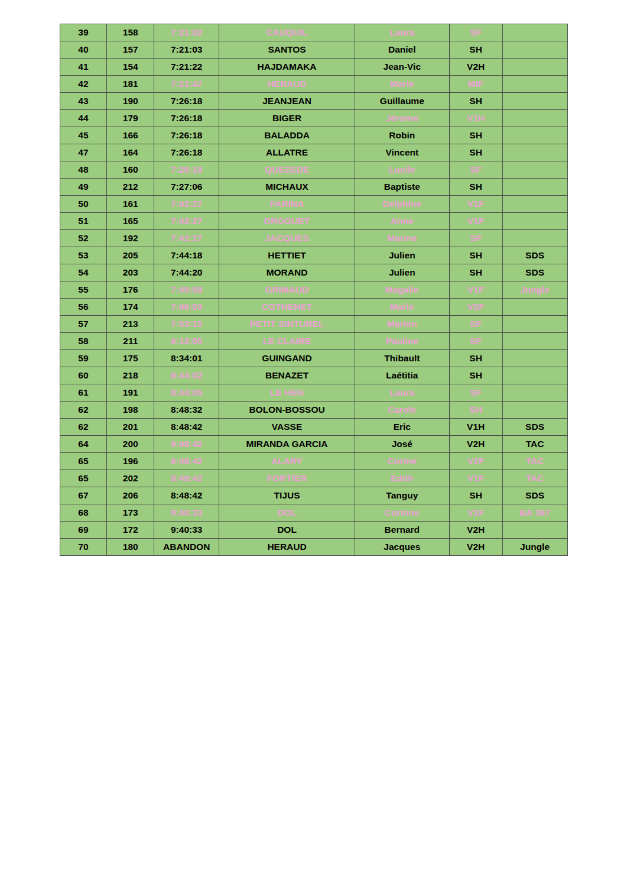| 39 | 158 | 7:21:02 | CAUQUIL | Laura | SF | |
| 40 | 157 | 7:21:03 | SANTOS | Daniel | SH | |
| 41 | 154 | 7:21:22 | HAJDAMAKA | Jean-Vic | V2H | |
| 42 | 181 | 7:21:47 | HERAUD | Marie | MIF | |
| 43 | 190 | 7:26:18 | JEANJEAN | Guillaume | SH | |
| 44 | 179 | 7:26:18 | BIGER | Jérome | V1H | |
| 45 | 166 | 7:26:18 | BALADDA | Robin | SH | |
| 47 | 164 | 7:26:18 | ALLATRE | Vincent | SH | |
| 48 | 160 | 7:26:18 | QUEZEDE | Lucile | SF | |
| 49 | 212 | 7:27:06 | MICHAUX | Baptiste | SH | |
| 50 | 161 | 7:42:27 | FARINA | Delphine | V1F | |
| 51 | 165 | 7:42:27 | DROGUET | Anne | V1F | |
| 52 | 192 | 7:42:27 | JACQUES | Marine | SF | |
| 53 | 205 | 7:44:18 | HETTIET | Julien | SH | SDS |
| 54 | 203 | 7:44:20 | MORAND | Julien | SH | SDS |
| 55 | 176 | 7:45:58 | GRIMAUD | Magalie | V1F | Jungle |
| 56 | 174 | 7:46:03 | COTHENET | Marie | V2F | |
| 57 | 213 | 7:53:15 | PETIT SINTUREL | Marion | SF | |
| 58 | 211 | 8:12:05 | LE CLAIRE | Pauline | SF | |
| 59 | 175 | 8:34:01 | GUINGAND | Thibault | SH | |
| 60 | 218 | 8:44:02 | BENAZET | Laétitia | SH | |
| 61 | 191 | 8:44:05 | LE HEN | Laura | SF | |
| 62 | 198 | 8:48:32 | BOLON-BOSSOU | Carole | SH | |
| 62 | 201 | 8:48:42 | VASSE | Eric | V1H | SDS |
| 64 | 200 | 8:48:42 | MIRANDA GARCIA | José | V2H | TAC |
| 65 | 196 | 8:48:42 | ALARY | Corine | V2F | TAC |
| 65 | 202 | 8:48:42 | FORTIER | Edith | V1F | TAC |
| 67 | 206 | 8:48:42 | TIJUS | Tanguy | SH | SDS |
| 68 | 173 | 9:40:33 | DOL | Corinne | V1F | BA 367 |
| 69 | 172 | 9:40:33 | DOL | Bernard | V2H | |
| 70 | 180 | ABANDON | HERAUD | Jacques | V2H | Jungle |